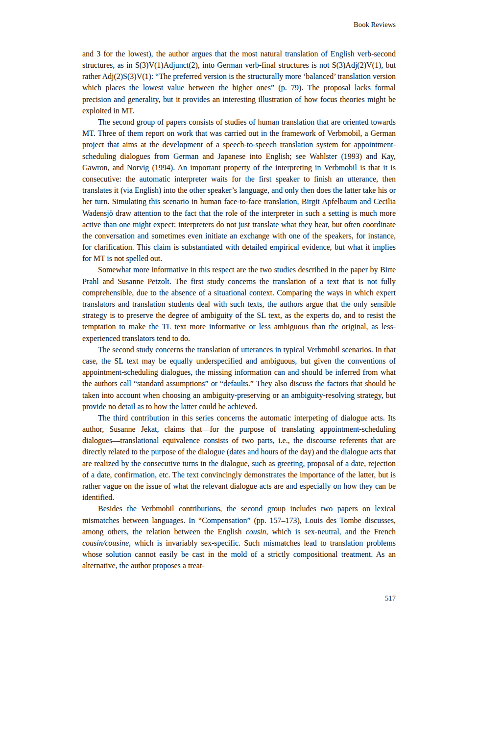Book Reviews
and 3 for the lowest), the author argues that the most natural translation of English verb-second structures, as in S(3)V(1)Adjunct(2), into German verb-final structures is not S(3)Adj(2)V(1), but rather Adj(2)S(3)V(1): “The preferred version is the structurally more ‘balanced’ translation version which places the lowest value between the higher ones” (p. 79). The proposal lacks formal precision and generality, but it provides an interesting illustration of how focus theories might be exploited in MT.
The second group of papers consists of studies of human translation that are oriented towards MT. Three of them report on work that was carried out in the framework of Verbmobil, a German project that aims at the development of a speech-to-speech translation system for appointment-scheduling dialogues from German and Japanese into English; see Wahlster (1993) and Kay, Gawron, and Norvig (1994). An important property of the interpreting in Verbmobil is that it is consecutive: the automatic interpreter waits for the first speaker to finish an utterance, then translates it (via English) into the other speaker’s language, and only then does the latter take his or her turn. Simulating this scenario in human face-to-face translation, Birgit Apfelbaum and Cecilia Wadensjö draw attention to the fact that the role of the interpreter in such a setting is much more active than one might expect: interpreters do not just translate what they hear, but often coordinate the conversation and sometimes even initiate an exchange with one of the speakers, for instance, for clarification. This claim is substantiated with detailed empirical evidence, but what it implies for MT is not spelled out.
Somewhat more informative in this respect are the two studies described in the paper by Birte Prahl and Susanne Petzolt. The first study concerns the translation of a text that is not fully comprehensible, due to the absence of a situational context. Comparing the ways in which expert translators and translation students deal with such texts, the authors argue that the only sensible strategy is to preserve the degree of ambiguity of the SL text, as the experts do, and to resist the temptation to make the TL text more informative or less ambiguous than the original, as less-experienced translators tend to do.
The second study concerns the translation of utterances in typical Verbmobil scenarios. In that case, the SL text may be equally underspecified and ambiguous, but given the conventions of appointment-scheduling dialogues, the missing information can and should be inferred from what the authors call “standard assumptions” or “defaults.” They also discuss the factors that should be taken into account when choosing an ambiguity-preserving or an ambiguity-resolving strategy, but provide no detail as to how the latter could be achieved.
The third contribution in this series concerns the automatic interpeting of dialogue acts. Its author, Susanne Jekat, claims that—for the purpose of translating appointment-scheduling dialogues—translational equivalence consists of two parts, i.e., the discourse referents that are directly related to the purpose of the dialogue (dates and hours of the day) and the dialogue acts that are realized by the consecutive turns in the dialogue, such as greeting, proposal of a date, rejection of a date, confirmation, etc. The text convincingly demonstrates the importance of the latter, but is rather vague on the issue of what the relevant dialogue acts are and especially on how they can be identified.
Besides the Verbmobil contributions, the second group includes two papers on lexical mismatches between languages. In “Compensation” (pp. 157–173), Louis des Tombe discusses, among others, the relation between the English cousin, which is sex-neutral, and the French cousin/cousine, which is invariably sex-specific. Such mismatches lead to translation problems whose solution cannot easily be cast in the mold of a strictly compositional treatment. As an alternative, the author proposes a treat-
517